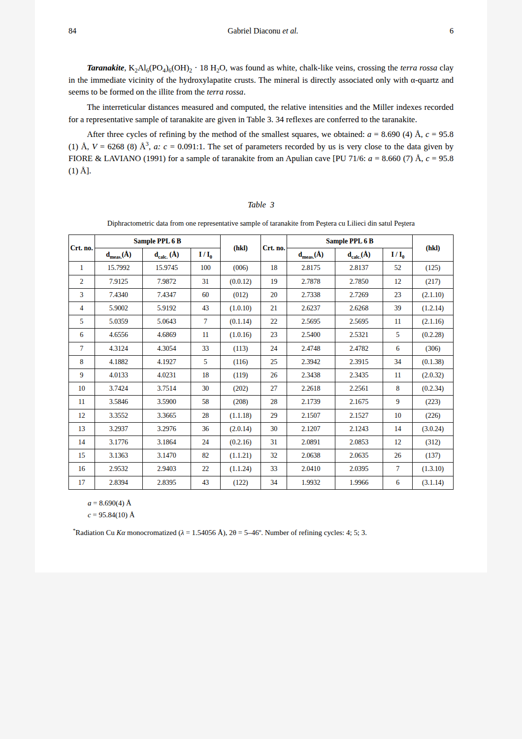84 Gabriel Diaconu et al. 6
Taranakite, K2Al6(PO4)6(OH)2 · 18 H2O, was found as white, chalk-like veins, crossing the terra rossa clay in the immediate vicinity of the hydroxylapatite crusts. The mineral is directly associated only with α-quartz and seems to be formed on the illite from the terra rossa.
The interreticular distances measured and computed, the relative intensities and the Miller indexes recorded for a representative sample of taranakite are given in Table 3. 34 reflexes are conferred to the taranakite.
After three cycles of refining by the method of the smallest squares, we obtained: a = 8.690 (4) Å, c = 95.8 (1) Å, V = 6268 (8) Å3, a: c = 0.091:1. The set of parameters recorded by us is very close to the data given by FIORE & LAVIANO (1991) for a sample of taranakite from an Apulian cave [PU 71/6: a = 8.660 (7) Å, c = 95.8 (1) Å].
Table 3
Diphractometric data from one representative sample of taranakite from Peştera cu Lilieci din satul Peştera
| Crt. no. | Sample PPL 6 B | (hkl) | Crt. no. | Sample PPL 6 B | (hkl) |
| --- | --- | --- | --- | --- | --- |
| d meas. (Å) | d calc. (Å) | I / I 0 | d meas. (Å) | d calc. (Å) | I / I 0 |
| 1 | 15.7992 | 15.9745 | 100 | (006) | 18 | 2.8175 | 2.8137 | 52 | (125) |
| 2 | 7.9125 | 7.9872 | 31 | (0.0.12) | 19 | 2.7878 | 2.7850 | 12 | (217) |
| 3 | 7.4340 | 7.4347 | 60 | (012) | 20 | 2.7338 | 2.7269 | 23 | (2.1.10) |
| 4 | 5.9002 | 5.9192 | 43 | (1.0.10) | 21 | 2.6237 | 2.6268 | 39 | (1.2.14) |
| 5 | 5.0359 | 5.0643 | 7 | (0.1.14) | 22 | 2.5695 | 2.5695 | 11 | (2.1.16) |
| 6 | 4.6556 | 4.6869 | 11 | (1.0.16) | 23 | 2.5400 | 2.5321 | 5 | (0.2.28) |
| 7 | 4.3124 | 4.3054 | 33 | (113) | 24 | 2.4748 | 2.4782 | 6 | (306) |
| 8 | 4.1882 | 4.1927 | 5 | (116) | 25 | 2.3942 | 2.3915 | 34 | (0.1.38) |
| 9 | 4.0133 | 4.0231 | 18 | (119) | 26 | 2.3438 | 2.3435 | 11 | (2.0.32) |
| 10 | 3.7424 | 3.7514 | 30 | (202) | 27 | 2.2618 | 2.2561 | 8 | (0.2.34) |
| 11 | 3.5846 | 3.5900 | 58 | (208) | 28 | 2.1739 | 2.1675 | 9 | (223) |
| 12 | 3.3552 | 3.3665 | 28 | (1.1.18) | 29 | 2.1507 | 2.1527 | 10 | (226) |
| 13 | 3.2937 | 3.2976 | 36 | (2.0.14) | 30 | 2.1207 | 2.1243 | 14 | (3.0.24) |
| 14 | 3.1776 | 3.1864 | 24 | (0.2.16) | 31 | 2.0891 | 2.0853 | 12 | (312) |
| 15 | 3.1363 | 3.1470 | 82 | (1.1.21) | 32 | 2.0638 | 2.0635 | 26 | (137) |
| 16 | 2.9532 | 2.9403 | 22 | (1.1.24) | 33 | 2.0410 | 2.0395 | 7 | (1.3.10) |
| 17 | 2.8394 | 2.8395 | 43 | (122) | 34 | 1.9932 | 1.9966 | 6 | (3.1.14) |
a = 8.690(4) Å
c = 95.84(10) Å
*Radiation Cu Kα monocromatized (λ = 1.54056 Å), 2θ = 5–46º. Number of refining cycles: 4; 5; 3.